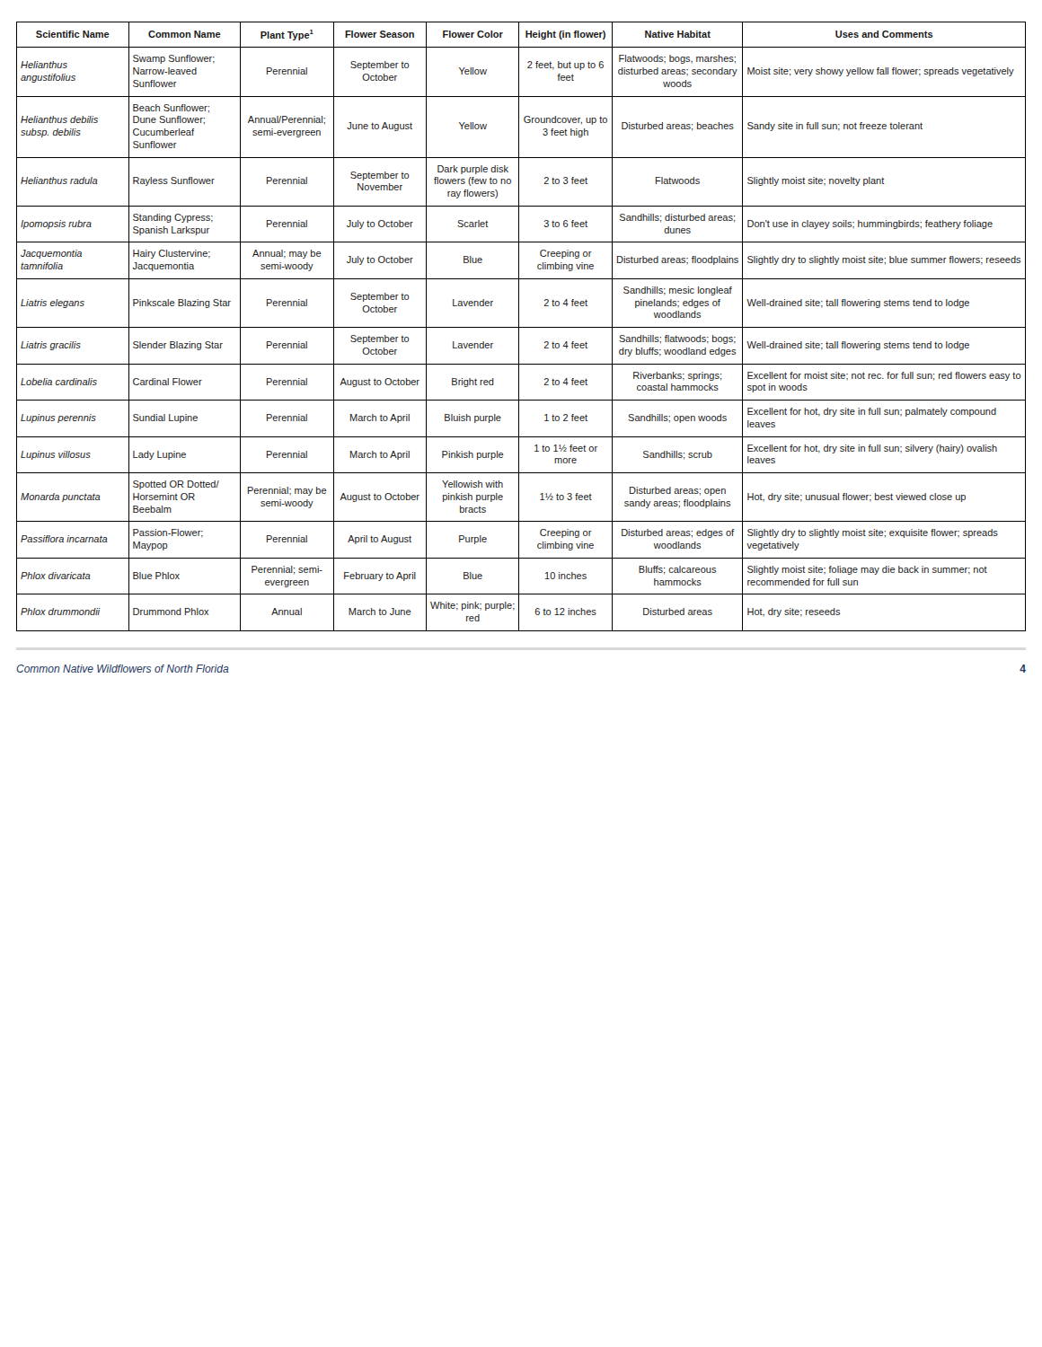| Scientific Name | Common Name | Plant Type 1 | Flower Season | Flower Color | Height (in flower) | Native Habitat | Uses and Comments |
| --- | --- | --- | --- | --- | --- | --- | --- |
| Helianthus angustifolius | Swamp Sunflower; Narrow-leaved Sunflower | Perennial | September to October | Yellow | 2 feet, but up to 6 feet | Flatwoods; bogs, marshes; disturbed areas; secondary woods | Moist site; very showy yellow fall flower; spreads vegetatively |
| Helianthus debilis subsp. debilis | Beach Sunflower; Dune Sunflower; Cucumberleaf Sunflower | Annual/Perennial; semi-evergreen | June to August | Yellow | Groundcover, up to 3 feet high | Disturbed areas; beaches | Sandy site in full sun; not freeze tolerant |
| Helianthus radula | Rayless Sunflower | Perennial | September to November | Dark purple disk flowers (few to no ray flowers) | 2 to 3 feet | Flatwoods | Slightly moist site; novelty plant |
| Ipomopsis rubra | Standing Cypress; Spanish Larkspur | Perennial | July to October | Scarlet | 3 to 6 feet | Sandhills; disturbed areas; dunes | Don't use in clayey soils; hummingbirds; feathery foliage |
| Jacquemontia tamnifolia | Hairy Clustervine; Jacquemontia | Annual; may be semi-woody | July to October | Blue | Creeping or climbing vine | Disturbed areas; floodplains | Slightly dry to slightly moist site; blue summer flowers; reseeds |
| Liatris elegans | Pinkscale Blazing Star | Perennial | September to October | Lavender | 2 to 4 feet | Sandhills; mesic longleaf pinelands; edges of woodlands | Well-drained site; tall flowering stems tend to lodge |
| Liatris gracilis | Slender Blazing Star | Perennial | September to October | Lavender | 2 to 4 feet | Sandhills; flatwoods; bogs; dry bluffs; woodland edges | Well-drained site; tall flowering stems tend to lodge |
| Lobelia cardinalis | Cardinal Flower | Perennial | August to October | Bright red | 2 to 4 feet | Riverbanks; springs; coastal hammocks | Excellent for moist site; not rec. for full sun; red flowers easy to spot in woods |
| Lupinus perennis | Sundial Lupine | Perennial | March to April | Bluish purple | 1 to 2 feet | Sandhills; open woods | Excellent for hot, dry site in full sun; palmately compound leaves |
| Lupinus villosus | Lady Lupine | Perennial | March to April | Pinkish purple | 1 to 1½ feet or more | Sandhills; scrub | Excellent for hot, dry site in full sun; silvery (hairy) ovalish leaves |
| Monarda punctata | Spotted OR Dotted/ Horsemint OR Beebalm | Perennial; may be semi-woody | August to October | Yellowish with pinkish purple bracts | 1½ to 3 feet | Disturbed areas; open sandy areas; floodplains | Hot, dry site; unusual flower; best viewed close up |
| Passiflora incarnata | Passion-Flower; Maypop | Perennial | April to August | Purple | Creeping or climbing vine | Disturbed areas; edges of woodlands | Slightly dry to slightly moist site; exquisite flower; spreads vegetatively |
| Phlox divaricata | Blue Phlox | Perennial; semi-evergreen | February to April | Blue | 10 inches | Bluffs; calcareous hammocks | Slightly moist site; foliage may die back in summer; not recommended for full sun |
| Phlox drummondii | Drummond Phlox | Annual | March to June | White; pink; purple; red | 6 to 12 inches | Disturbed areas | Hot, dry site; reseeds |
Common Native Wildflowers of North Florida 4